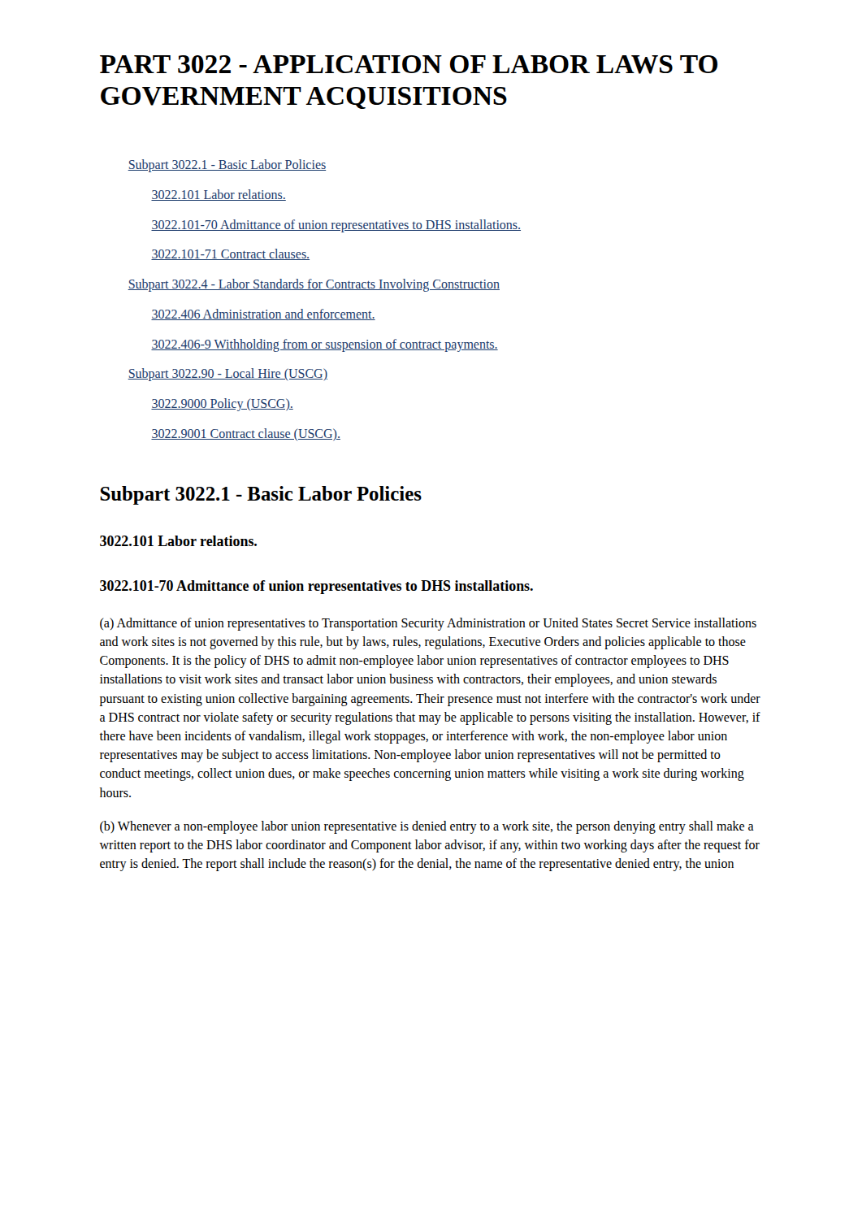PART 3022 - APPLICATION OF LABOR LAWS TO GOVERNMENT ACQUISITIONS
Subpart 3022.1 - Basic Labor Policies
3022.101 Labor relations.
3022.101-70 Admittance of union representatives to DHS installations.
3022.101-71 Contract clauses.
Subpart 3022.4 - Labor Standards for Contracts Involving Construction
3022.406 Administration and enforcement.
3022.406-9 Withholding from or suspension of contract payments.
Subpart 3022.90 - Local Hire (USCG)
3022.9000 Policy (USCG).
3022.9001 Contract clause (USCG).
Subpart 3022.1 - Basic Labor Policies
3022.101 Labor relations.
3022.101-70 Admittance of union representatives to DHS installations.
(a) Admittance of union representatives to Transportation Security Administration or United States Secret Service installations and work sites is not governed by this rule, but by laws, rules, regulations, Executive Orders and policies applicable to those Components. It is the policy of DHS to admit non-employee labor union representatives of contractor employees to DHS installations to visit work sites and transact labor union business with contractors, their employees, and union stewards pursuant to existing union collective bargaining agreements. Their presence must not interfere with the contractor's work under a DHS contract nor violate safety or security regulations that may be applicable to persons visiting the installation. However, if there have been incidents of vandalism, illegal work stoppages, or interference with work, the non-employee labor union representatives may be subject to access limitations. Non-employee labor union representatives will not be permitted to conduct meetings, collect union dues, or make speeches concerning union matters while visiting a work site during working hours.
(b) Whenever a non-employee labor union representative is denied entry to a work site, the person denying entry shall make a written report to the DHS labor coordinator and Component labor advisor, if any, within two working days after the request for entry is denied. The report shall include the reason(s) for the denial, the name of the representative denied entry, the union